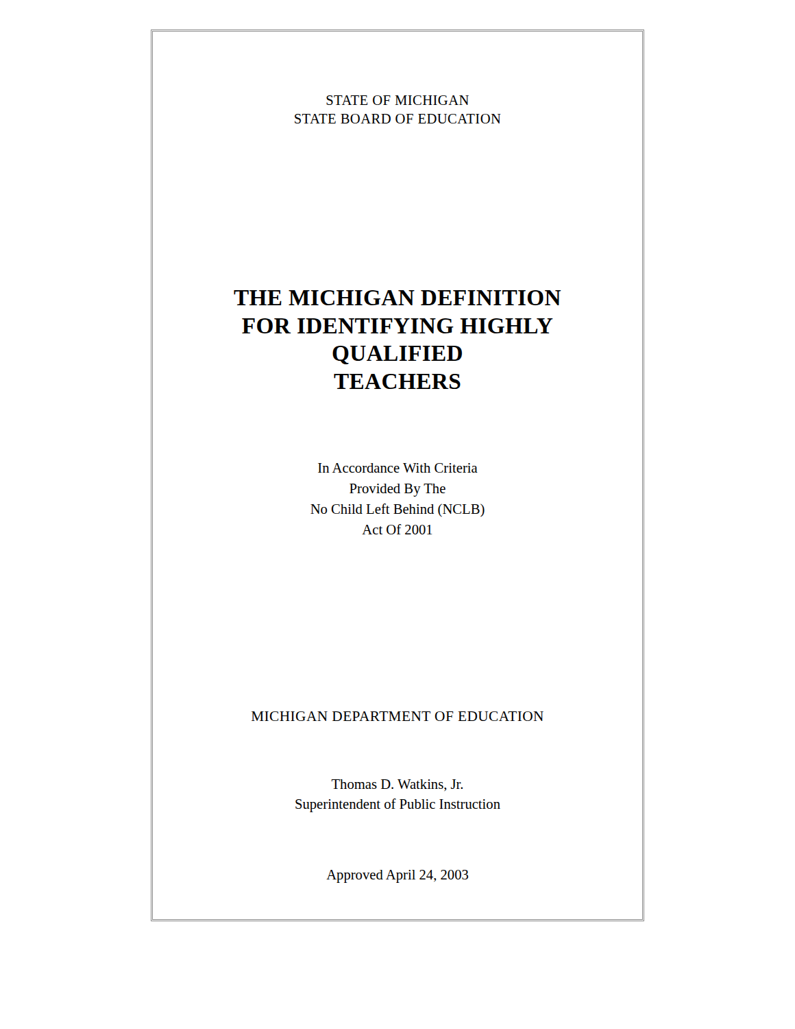STATE OF MICHIGAN
STATE BOARD OF EDUCATION
THE MICHIGAN DEFINITION
FOR IDENTIFYING HIGHLY QUALIFIED
TEACHERS
In Accordance With Criteria
Provided By The
No Child Left Behind (NCLB)
Act Of 2001
MICHIGAN DEPARTMENT OF EDUCATION
Thomas D. Watkins, Jr.
Superintendent of Public Instruction
Approved April 24, 2003